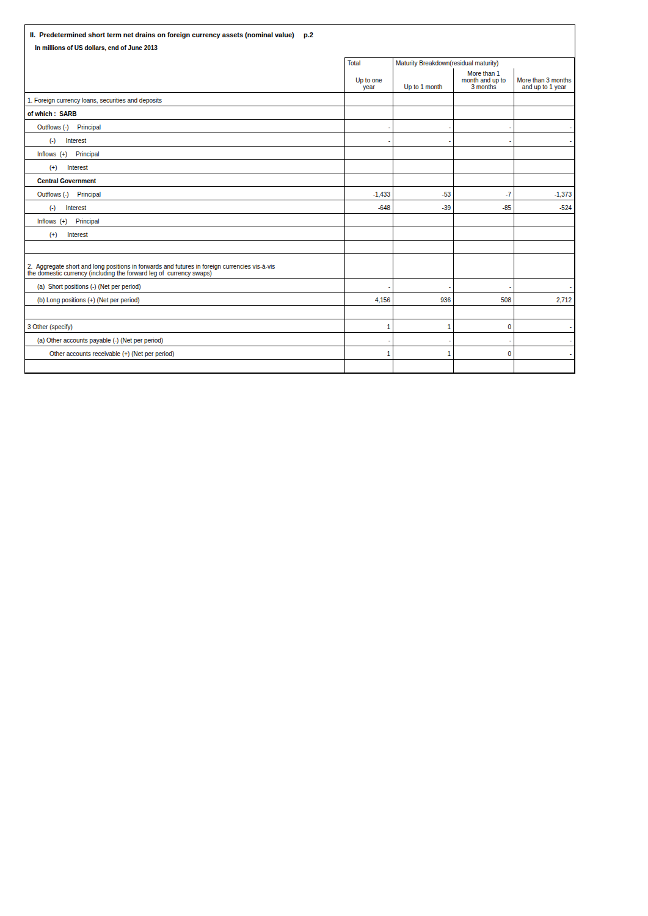II. Predetermined short term net drains on foreign currency assets (nominal value) p.2
In millions of US dollars, end of June 2013
| | Total | Maturity Breakdown(residual maturity) |
| --- | --- | --- |
| Up to one year | Up to 1 month | More than 1 month and up to 3 months | More than 3 months and up to 1 year |
| 1. Foreign currency loans, securities and deposits | | | | |
| of which : SARB | | | | |
| Outflows (-) Principal | - | - | - | - |
| (-) Interest | - | - | - | - |
| Inflows (+) Principal | | | | |
| (+) Interest | | | | |
| Central Government | | | | |
| Outflows (-) Principal | -1,433 | -53 | -7 | -1,373 |
| (-) Interest | -648 | -39 | -85 | -524 |
| Inflows (+) Principal | | | | |
| (+) Interest | | | | |
| 2. Aggregate short and long positions in forwards and futures in foreign currencies vis-à-vis the domestic currency (including the forward leg of currency swaps) | | | | |
| (a) Short positions (-) (Net per period) | - | - | - | - |
| (b) Long positions (+) (Net per period) | 4,156 | 936 | 508 | 2,712 |
| 3 Other (specify) | 1 | 1 | 0 | - |
| (a) Other accounts payable (-) (Net per period) | - | - | - | - |
| Other accounts receivable (+) (Net per period) | 1 | 1 | 0 | - |